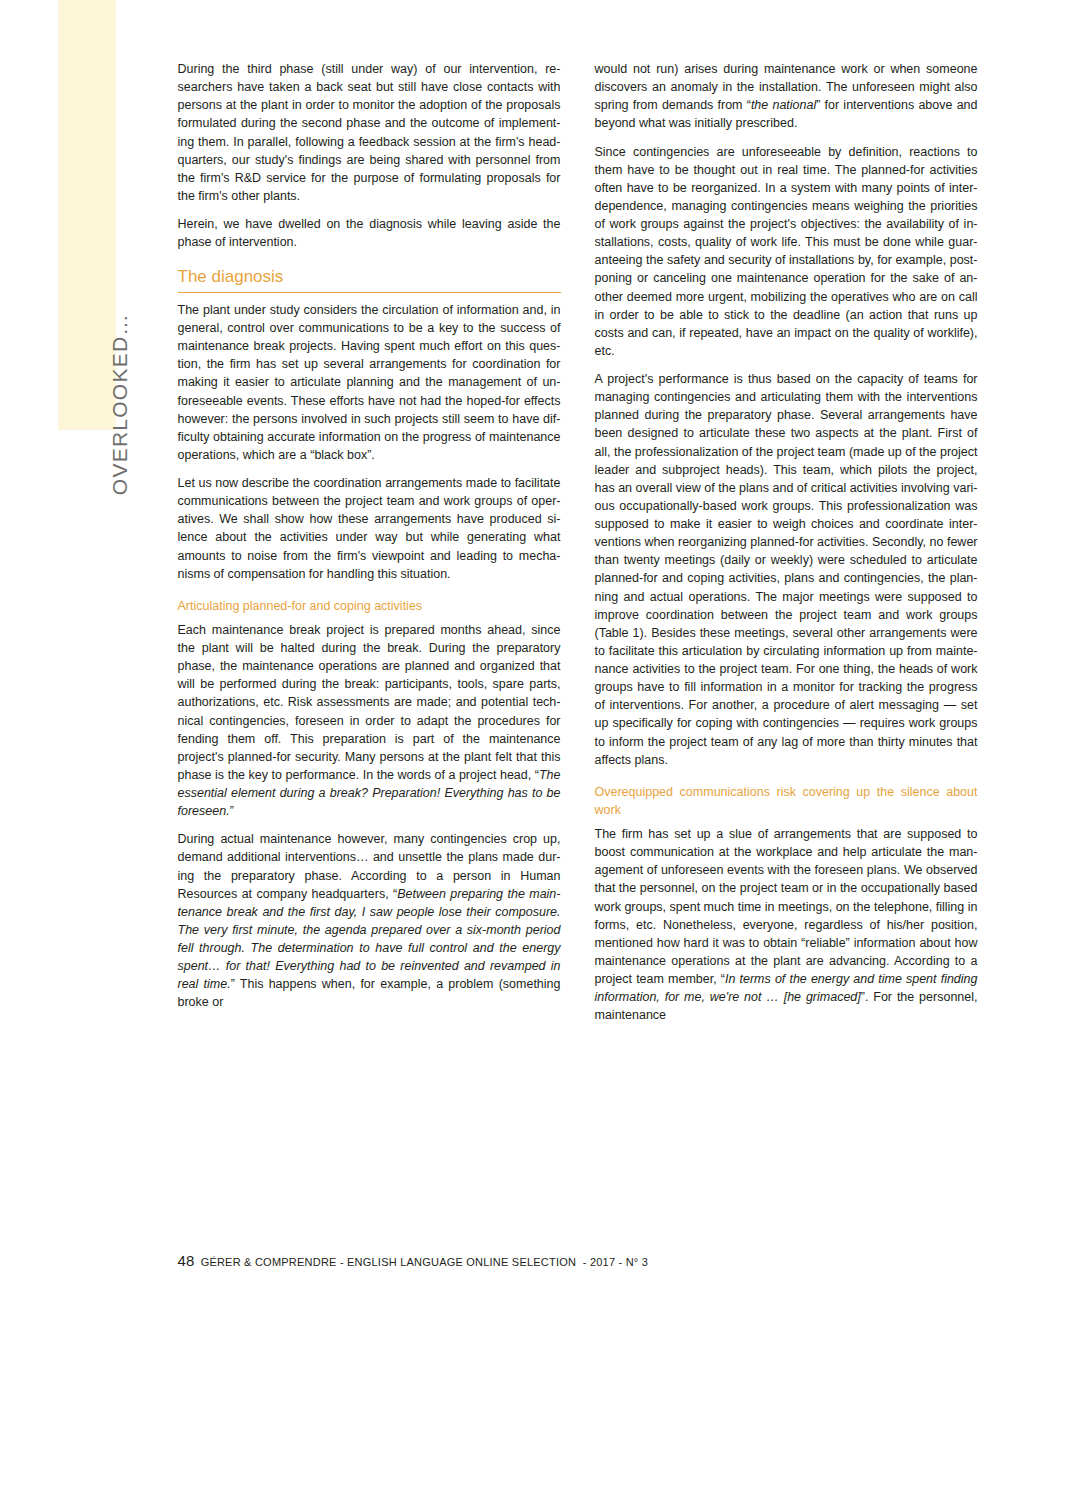OVERLOOKED…
During the third phase (still under way) of our intervention, researchers have taken a back seat but still have close contacts with persons at the plant in order to monitor the adoption of the proposals formulated during the second phase and the outcome of implementing them. In parallel, following a feedback session at the firm's headquarters, our study's findings are being shared with personnel from the firm's R&D service for the purpose of formulating proposals for the firm's other plants.
Herein, we have dwelled on the diagnosis while leaving aside the phase of intervention.
The diagnosis
The plant under study considers the circulation of information and, in general, control over communications to be a key to the success of maintenance break projects. Having spent much effort on this question, the firm has set up several arrangements for coordination for making it easier to articulate planning and the management of unforeseeable events. These efforts have not had the hoped-for effects however: the persons involved in such projects still seem to have difficulty obtaining accurate information on the progress of maintenance operations, which are a “black box”.
Let us now describe the coordination arrangements made to facilitate communications between the project team and work groups of operatives. We shall show how these arrangements have produced silence about the activities under way but while generating what amounts to noise from the firm's viewpoint and leading to mechanisms of compensation for handling this situation.
Articulating planned-for and coping activities
Each maintenance break project is prepared months ahead, since the plant will be halted during the break. During the preparatory phase, the maintenance operations are planned and organized that will be performed during the break: participants, tools, spare parts, authorizations, etc. Risk assessments are made; and potential technical contingencies, foreseen in order to adapt the procedures for fending them off. This preparation is part of the maintenance project's planned-for security. Many persons at the plant felt that this phase is the key to performance. In the words of a project head, “The essential element during a break? Preparation! Everything has to be foreseen.”
During actual maintenance however, many contingencies crop up, demand additional interventions… and unsettle the plans made during the preparatory phase. According to a person in Human Resources at company headquarters, “Between preparing the maintenance break and the first day, I saw people lose their composure. The very first minute, the agenda prepared over a six-month period fell through. The determination to have full control and the energy spent… for that! Everything had to be reinvented and revamped in real time.” This happens when, for example, a problem (something broke or
would not run) arises during maintenance work or when someone discovers an anomaly in the installation. The unforeseen might also spring from demands from “the national” for interventions above and beyond what was initially prescribed.
Since contingencies are unforeseeable by definition, reactions to them have to be thought out in real time. The planned-for activities often have to be reorganized. In a system with many points of interdependence, managing contingencies means weighing the priorities of work groups against the project's objectives: the availability of installations, costs, quality of work life. This must be done while guaranteeing the safety and security of installations by, for example, postponing or canceling one maintenance operation for the sake of another deemed more urgent, mobilizing the operatives who are on call in order to be able to stick to the deadline (an action that runs up costs and can, if repeated, have an impact on the quality of worklife), etc.
A project's performance is thus based on the capacity of teams for managing contingencies and articulating them with the interventions planned during the preparatory phase. Several arrangements have been designed to articulate these two aspects at the plant. First of all, the professionalization of the project team (made up of the project leader and subproject heads). This team, which pilots the project, has an overall view of the plans and of critical activities involving various occupationally-based work groups. This professionalization was supposed to make it easier to weigh choices and coordinate interventions when reorganizing planned-for activities. Secondly, no fewer than twenty meetings (daily or weekly) were scheduled to articulate planned-for and coping activities, plans and contingencies, the planning and actual operations. The major meetings were supposed to improve coordination between the project team and work groups (Table 1). Besides these meetings, several other arrangements were to facilitate this articulation by circulating information up from maintenance activities to the project team. For one thing, the heads of work groups have to fill information in a monitor for tracking the progress of interventions. For another, a procedure of alert messaging — set up specifically for coping with contingencies — requires work groups to inform the project team of any lag of more than thirty minutes that affects plans.
Overequipped communications risk covering up the silence about work
The firm has set up a slue of arrangements that are supposed to boost communication at the workplace and help articulate the management of unforeseen events with the foreseen plans. We observed that the personnel, on the project team or in the occupationally based work groups, spent much time in meetings, on the telephone, filling in forms, etc. Nonetheless, everyone, regardless of his/her position, mentioned how hard it was to obtain “reliable” information about how maintenance operations at the plant are advancing. According to a project team member, “In terms of the energy and time spent finding information, for me, we're not … [he grimaced]”. For the personnel, maintenance
48 GÉRER & COMPRENDRE - ENGLISH LANGUAGE ONLINE SELECTION - 2017 - N° 3